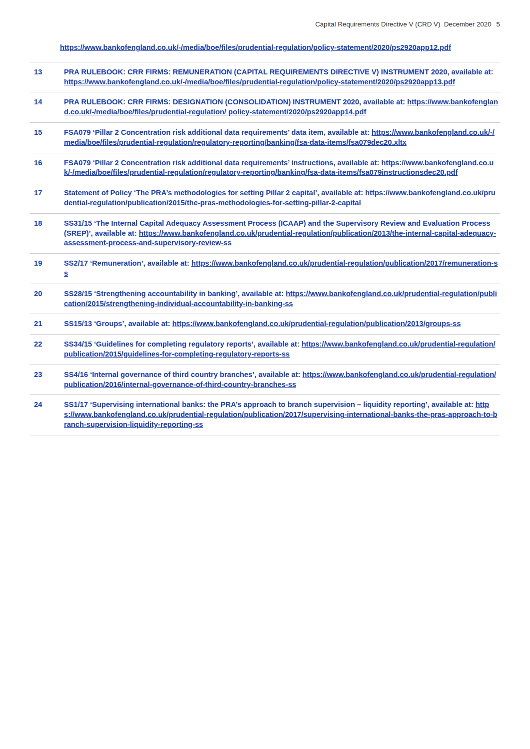Capital Requirements Directive V (CRD V) December 20205
https://www.bankofengland.co.uk/-/media/boe/files/prudential-regulation/policy-statement/2020/ps2920app12.pdf
| 13 | PRA RULEBOOK: CRR FIRMS: REMUNERATION (CAPITAL REQUIREMENTS DIRECTIVE V) INSTRUMENT 2020, available at: https://www.bankofengland.co.uk/-/media/boe/files/prudential-regulation/policy-statement/2020/ps2920app13.pdf |
| 14 | PRA RULEBOOK: CRR FIRMS: DESIGNATION (CONSOLIDATION) INSTRUMENT 2020, available at: https://www.bankofengland.co.uk/-/media/boe/files/prudential-regulation/ policy-statement/2020/ps2920app14.pdf |
| 15 | FSA079 ‘Pillar 2 Concentration risk additional data requirements’ data item, available at: https://www.bankofengland.co.uk/-/media/boe/files/prudential-regulation/regulatory-reporting/banking/fsa-data-items/fsa079dec20.xltx |
| 16 | FSA079 ‘Pillar 2 Concentration risk additional data requirements’ instructions, available at: https://www.bankofengland.co.uk/-/media/boe/files/prudential-regulation/regulatory-reporting/banking/fsa-data-items/fsa079instructionsdec20.pdf |
| 17 | Statement of Policy ‘The PRA’s methodologies for setting Pillar 2 capital’, available at: https://www.bankofengland.co.uk/prudential-regulation/publication/2015/the-pras-methodologies-for-setting-pillar-2-capital |
| 18 | SS31/15 ‘The Internal Capital Adequacy Assessment Process (ICAAP) and the Supervisory Review and Evaluation Process (SREP)’, available at: https://www.bankofengland.co.uk/prudential-regulation/publication/2013/the-internal-capital-adequacy-assessment-process-and-supervisory-review-ss |
| 19 | SS2/17 ‘Remuneration’, available at: https://www.bankofengland.co.uk/prudential-regulation/publication/2017/remuneration-ss |
| 20 | SS28/15 ‘Strengthening accountability in banking’, available at: https://www.bankofengland.co.uk/prudential-regulation/publication/2015/strengthening-individual-accountability-in-banking-ss |
| 21 | SS15/13 ‘Groups’, available at: https://www.bankofengland.co.uk/prudential-regulation/publication/2013/groups-ss |
| 22 | SS34/15 ‘Guidelines for completing regulatory reports’, available at: https://www.bankofengland.co.uk/prudential-regulation/publication/2015/guidelines-for-completing-regulatory-reports-ss |
| 23 | SS4/16 ‘Internal governance of third country branches’, available at: https://www.bankofengland.co.uk/prudential-regulation/publication/2016/internal-governance-of-third-country-branches-ss |
| 24 | SS1/17 ‘Supervising international banks: the PRA’s approach to branch supervision – liquidity reporting’, available at: https://www.bankofengland.co.uk/prudential-regulation/publication/2017/supervising-international-banks-the-pras-approach-to-branch-supervision-liquidity-reporting-ss |